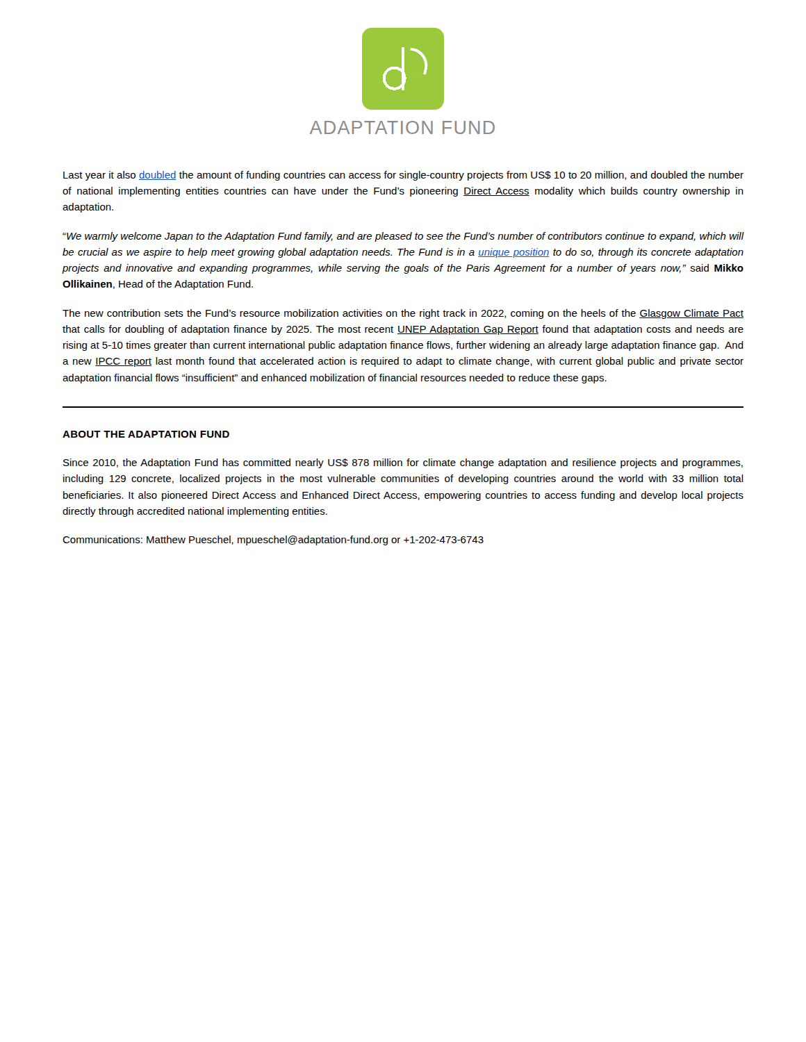ADAPTATION FUND
Last year it also doubled the amount of funding countries can access for single-country projects from US$ 10 to 20 million, and doubled the number of national implementing entities countries can have under the Fund’s pioneering Direct Access modality which builds country ownership in adaptation.
“We warmly welcome Japan to the Adaptation Fund family, and are pleased to see the Fund’s number of contributors continue to expand, which will be crucial as we aspire to help meet growing global adaptation needs. The Fund is in a unique position to do so, through its concrete adaptation projects and innovative and expanding programmes, while serving the goals of the Paris Agreement for a number of years now,” said Mikko Ollikainen, Head of the Adaptation Fund.
The new contribution sets the Fund’s resource mobilization activities on the right track in 2022, coming on the heels of the Glasgow Climate Pact that calls for doubling of adaptation finance by 2025. The most recent UNEP Adaptation Gap Report found that adaptation costs and needs are rising at 5-10 times greater than current international public adaptation finance flows, further widening an already large adaptation finance gap. And a new IPCC report last month found that accelerated action is required to adapt to climate change, with current global public and private sector adaptation financial flows “insufficient” and enhanced mobilization of financial resources needed to reduce these gaps.
ABOUT THE ADAPTATION FUND
Since 2010, the Adaptation Fund has committed nearly US$ 878 million for climate change adaptation and resilience projects and programmes, including 129 concrete, localized projects in the most vulnerable communities of developing countries around the world with 33 million total beneficiaries. It also pioneered Direct Access and Enhanced Direct Access, empowering countries to access funding and develop local projects directly through accredited national implementing entities.
Communications: Matthew Pueschel, mpueschel@adaptation-fund.org or +1-202-473-6743